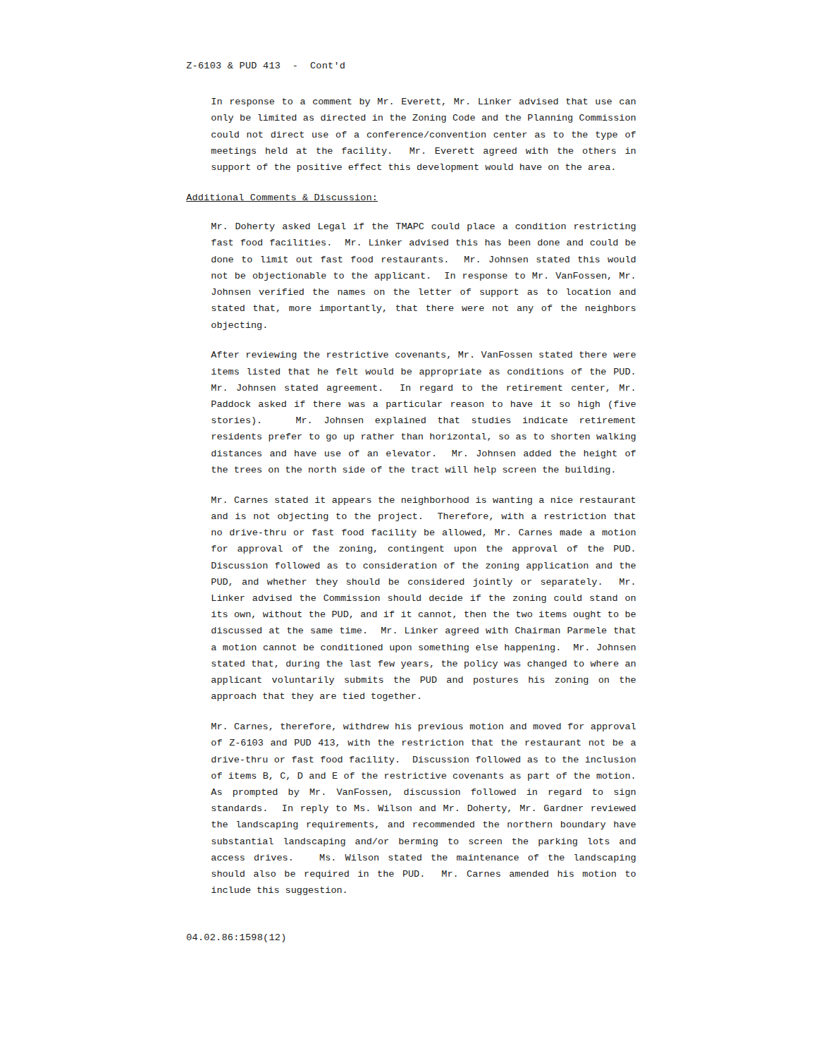Z-6103 & PUD 413 - Cont'd
In response to a comment by Mr. Everett, Mr. Linker advised that use can only be limited as directed in the Zoning Code and the Planning Commission could not direct use of a conference/convention center as to the type of meetings held at the facility. Mr. Everett agreed with the others in support of the positive effect this development would have on the area.
Additional Comments & Discussion:
Mr. Doherty asked Legal if the TMAPC could place a condition restricting fast food facilities. Mr. Linker advised this has been done and could be done to limit out fast food restaurants. Mr. Johnsen stated this would not be objectionable to the applicant. In response to Mr. VanFossen, Mr. Johnsen verified the names on the letter of support as to location and stated that, more importantly, that there were not any of the neighbors objecting.
After reviewing the restrictive covenants, Mr. VanFossen stated there were items listed that he felt would be appropriate as conditions of the PUD. Mr. Johnsen stated agreement. In regard to the retirement center, Mr. Paddock asked if there was a particular reason to have it so high (five stories). Mr. Johnsen explained that studies indicate retirement residents prefer to go up rather than horizontal, so as to shorten walking distances and have use of an elevator. Mr. Johnsen added the height of the trees on the north side of the tract will help screen the building.
Mr. Carnes stated it appears the neighborhood is wanting a nice restaurant and is not objecting to the project. Therefore, with a restriction that no drive-thru or fast food facility be allowed, Mr. Carnes made a motion for approval of the zoning, contingent upon the approval of the PUD. Discussion followed as to consideration of the zoning application and the PUD, and whether they should be considered jointly or separately. Mr. Linker advised the Commission should decide if the zoning could stand on its own, without the PUD, and if it cannot, then the two items ought to be discussed at the same time. Mr. Linker agreed with Chairman Parmele that a motion cannot be conditioned upon something else happening. Mr. Johnsen stated that, during the last few years, the policy was changed to where an applicant voluntarily submits the PUD and postures his zoning on the approach that they are tied together.
Mr. Carnes, therefore, withdrew his previous motion and moved for approval of Z-6103 and PUD 413, with the restriction that the restaurant not be a drive-thru or fast food facility. Discussion followed as to the inclusion of items B, C, D and E of the restrictive covenants as part of the motion. As prompted by Mr. VanFossen, discussion followed in regard to sign standards. In reply to Ms. Wilson and Mr. Doherty, Mr. Gardner reviewed the landscaping requirements, and recommended the northern boundary have substantial landscaping and/or berming to screen the parking lots and access drives. Ms. Wilson stated the maintenance of the landscaping should also be required in the PUD. Mr. Carnes amended his motion to include this suggestion.
04.02.86:1598(12)